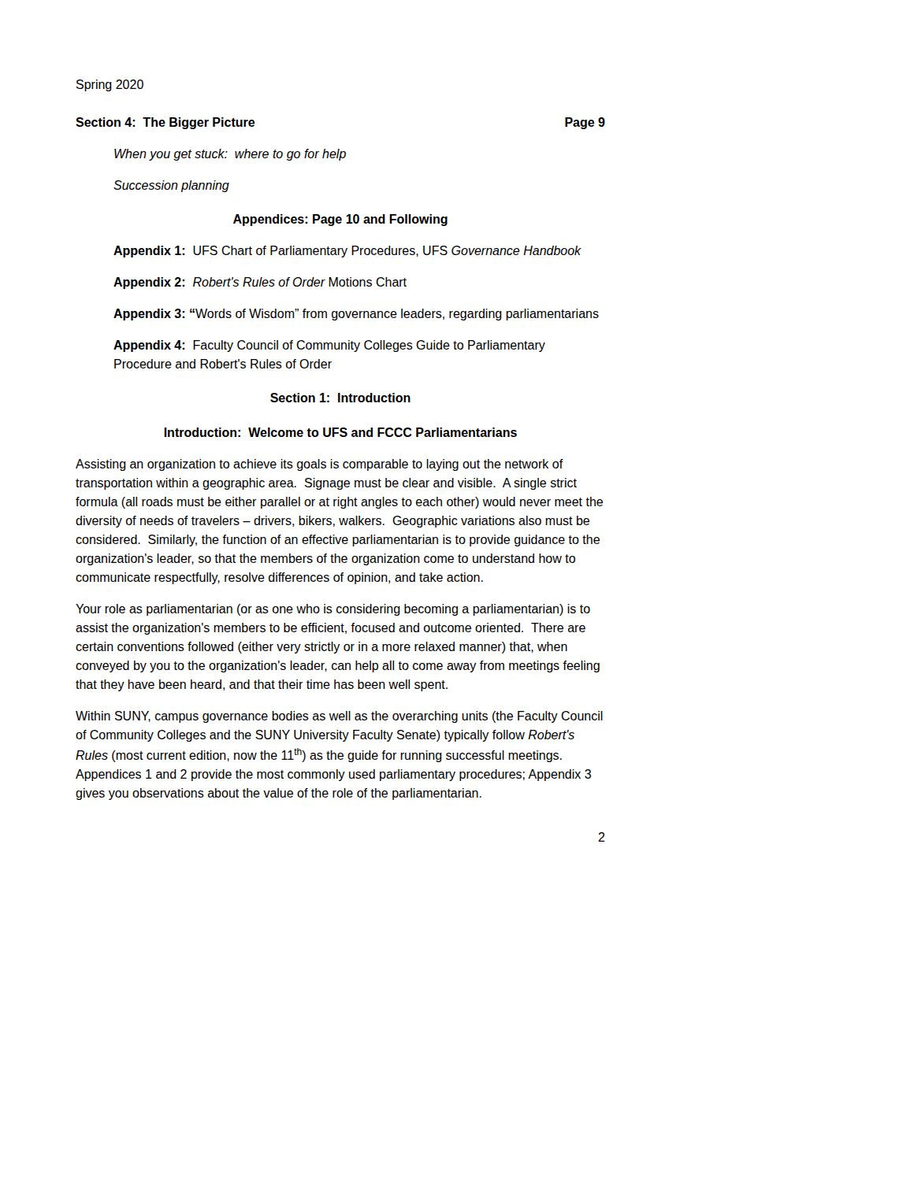Spring 2020
Section 4: The Bigger Picture Page 9
When you get stuck: where to go for help
Succession planning
Appendices: Page 10 and Following
Appendix 1: UFS Chart of Parliamentary Procedures, UFS Governance Handbook
Appendix 2: Robert's Rules of Order Motions Chart
Appendix 3: “Words of Wisdom” from governance leaders, regarding parliamentarians
Appendix 4: Faculty Council of Community Colleges Guide to Parliamentary Procedure and Robert's Rules of Order
Section 1: Introduction
Introduction: Welcome to UFS and FCCC Parliamentarians
Assisting an organization to achieve its goals is comparable to laying out the network of transportation within a geographic area. Signage must be clear and visible. A single strict formula (all roads must be either parallel or at right angles to each other) would never meet the diversity of needs of travelers – drivers, bikers, walkers. Geographic variations also must be considered. Similarly, the function of an effective parliamentarian is to provide guidance to the organization's leader, so that the members of the organization come to understand how to communicate respectfully, resolve differences of opinion, and take action.
Your role as parliamentarian (or as one who is considering becoming a parliamentarian) is to assist the organization's members to be efficient, focused and outcome oriented. There are certain conventions followed (either very strictly or in a more relaxed manner) that, when conveyed by you to the organization's leader, can help all to come away from meetings feeling that they have been heard, and that their time has been well spent.
Within SUNY, campus governance bodies as well as the overarching units (the Faculty Council of Community Colleges and the SUNY University Faculty Senate) typically follow Robert's Rules (most current edition, now the 11th) as the guide for running successful meetings. Appendices 1 and 2 provide the most commonly used parliamentary procedures; Appendix 3 gives you observations about the value of the role of the parliamentarian.
2